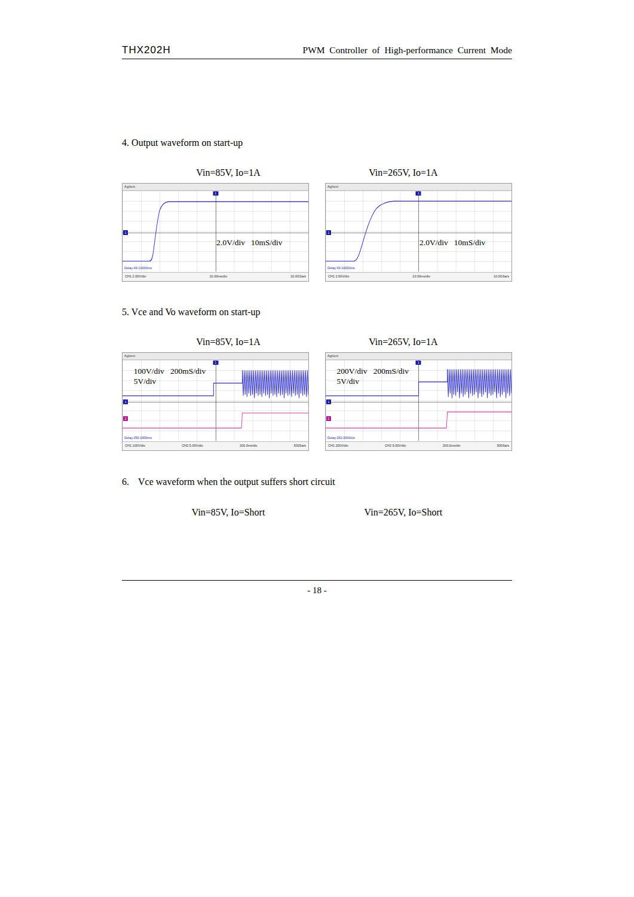THX202H PWM Controller of High-performance Current Mode
4. Output waveform on start-up
Vin=85V, Io=1A Vin=265V, Io=1A
Agilent
1
1
2.0V/div 10mS/div
Delay:43.10000ms
CH1 2.00V/div 10.00ms/div 10.0GSa/s
Agilent
1
1
2.0V/div 10mS/div
Delay:43.10000ms
CH1 2.00V/div 10.00ms/div 10.0GSa/s
5. Vce and Vo waveform on start-up
Vin=85V, Io=1A Vin=265V, Io=1A
Agilent
1
1
2
100V/div 200mS/div
5V/div
Delay:252.0300ms
CH1 100V/div CH2 5.00V/div 200.0ms/div 500Sa/s
Agilent
1
1
2
200V/div 200mS/div
5V/div
Delay:252.0000ms
CH1 200V/div CH2 5.00V/div 200.0ms/div 500Sa/s
6. Vce waveform when the output suffers short circuit
Vin=85V, Io=Short Vin=265V, Io=Short
- 18 -